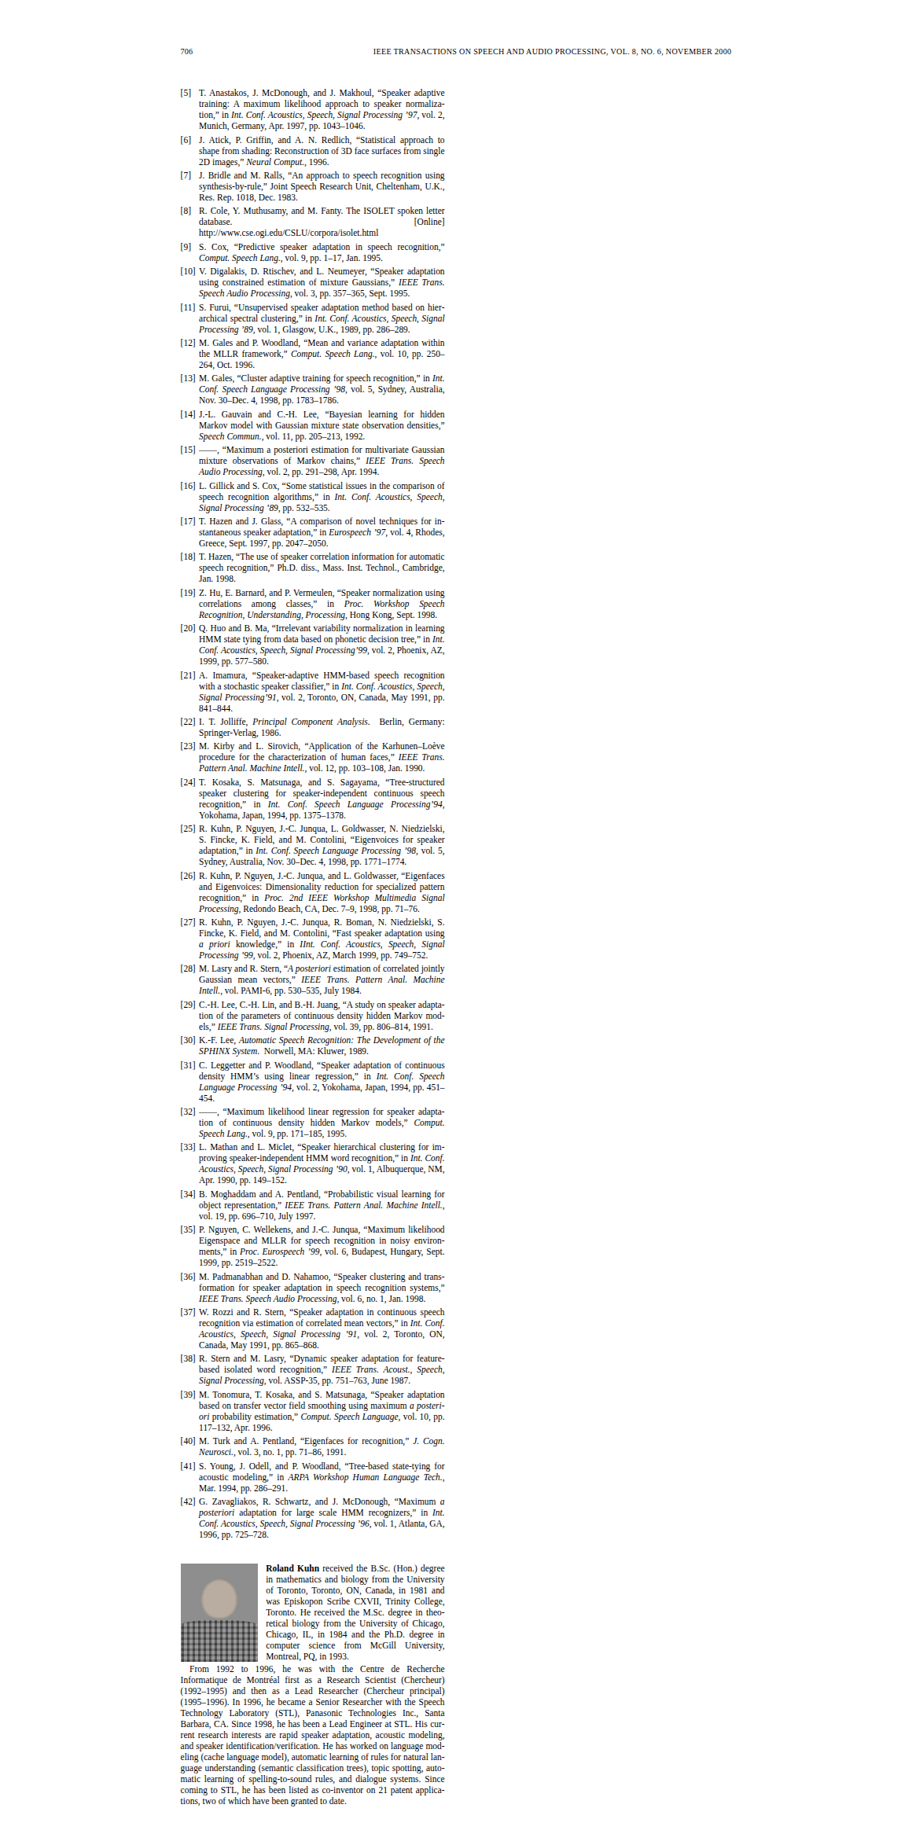706 IEEE TRANSACTIONS ON SPEECH AND AUDIO PROCESSING, VOL. 8, NO. 6, NOVEMBER 2000
[5] T. Anastakos, J. McDonough, and J. Makhoul, “Speaker adaptive training: A maximum likelihood approach to speaker normalization,” in Int. Conf. Acoustics, Speech, Signal Processing ’97, vol. 2, Munich, Germany, Apr. 1997, pp. 1043–1046.
[6] J. Atick, P. Griffin, and A. N. Redlich, “Statistical approach to shape from shading: Reconstruction of 3D face surfaces from single 2D images,” Neural Comput., 1996.
[7] J. Bridle and M. Ralls, “An approach to speech recognition using synthesis-by-rule,” Joint Speech Research Unit, Cheltenham, U.K., Res. Rep. 1018, Dec. 1983.
[8] R. Cole, Y. Muthusamy, and M. Fanty. The ISOLET spoken letter database. [Online] http://www.cse.ogi.edu/CSLU/corpora/isolet.html
[9] S. Cox, “Predictive speaker adaptation in speech recognition,” Comput. Speech Lang., vol. 9, pp. 1–17, Jan. 1995.
[10] V. Digalakis, D. Rtischev, and L. Neumeyer, “Speaker adaptation using constrained estimation of mixture Gaussians,” IEEE Trans. Speech Audio Processing, vol. 3, pp. 357–365, Sept. 1995.
[11] S. Furui, “Unsupervised speaker adaptation method based on hierarchical spectral clustering,” in Int. Conf. Acoustics, Speech, Signal Processing ’89, vol. 1, Glasgow, U.K., 1989, pp. 286–289.
[12] M. Gales and P. Woodland, “Mean and variance adaptation within the MLLR framework,” Comput. Speech Lang., vol. 10, pp. 250–264, Oct. 1996.
[13] M. Gales, “Cluster adaptive training for speech recognition,” in Int. Conf. Speech Language Processing ’98, vol. 5, Sydney, Australia, Nov. 30–Dec. 4, 1998, pp. 1783–1786.
[14] J.-L. Gauvain and C.-H. Lee, “Bayesian learning for hidden Markov model with Gaussian mixture state observation densities,” Speech Commun., vol. 11, pp. 205–213, 1992.
[15]——, “Maximum a posteriori estimation for multivariate Gaussian mixture observations of Markov chains,” IEEE Trans. Speech Audio Processing, vol. 2, pp. 291–298, Apr. 1994.
[16] L. Gillick and S. Cox, “Some statistical issues in the comparison of speech recognition algorithms,” in Int. Conf. Acoustics, Speech, Signal Processing ’89, pp. 532–535.
[17] T. Hazen and J. Glass, “A comparison of novel techniques for instantaneous speaker adaptation,” in Eurospeech ’97, vol. 4, Rhodes, Greece, Sept. 1997, pp. 2047–2050.
[18] T. Hazen, “The use of speaker correlation information for automatic speech recognition,” Ph.D. diss., Mass. Inst. Technol., Cambridge, Jan. 1998.
[19] Z. Hu, E. Barnard, and P. Vermeulen, “Speaker normalization using correlations among classes,” in Proc. Workshop Speech Recognition, Understanding, Processing, Hong Kong, Sept. 1998.
[20] Q. Huo and B. Ma, “Irrelevant variability normalization in learning HMM state tying from data based on phonetic decision tree,” in Int. Conf. Acoustics, Speech, Signal Processing’99, vol. 2, Phoenix, AZ, 1999, pp. 577–580.
[21] A. Imamura, “Speaker-adaptive HMM-based speech recognition with a stochastic speaker classifier,” in Int. Conf. Acoustics, Speech, Signal Processing’91, vol. 2, Toronto, ON, Canada, May 1991, pp. 841–844.
[22] I. T. Jolliffe, Principal Component Analysis. Berlin, Germany: Springer-Verlag, 1986.
[23] M. Kirby and L. Sirovich, “Application of the Karhunen–Loève procedure for the characterization of human faces,” IEEE Trans. Pattern Anal. Machine Intell., vol. 12, pp. 103–108, Jan. 1990.
[24] T. Kosaka, S. Matsunaga, and S. Sagayama, “Tree-structured speaker clustering for speaker-independent continuous speech recognition,” in Int. Conf. Speech Language Processing’94, Yokohama, Japan, 1994, pp. 1375–1378.
[25] R. Kuhn, P. Nguyen, J.-C. Junqua, L. Goldwasser, N. Niedzielski, S. Fincke, K. Field, and M. Contolini, “Eigenvoices for speaker adaptation,” in Int. Conf. Speech Language Processing ’98, vol. 5, Sydney, Australia, Nov. 30–Dec. 4, 1998, pp. 1771–1774.
[26] R. Kuhn, P. Nguyen, J.-C. Junqua, and L. Goldwasser, “Eigenfaces and Eigenvoices: Dimensionality reduction for specialized pattern recognition,” in Proc. 2nd IEEE Workshop Multimedia Signal Processing, Redondo Beach, CA, Dec. 7–9, 1998, pp. 71–76.
[27] R. Kuhn, P. Nguyen, J.-C. Junqua, R. Boman, N. Niedzielski, S. Fincke, K. Field, and M. Contolini, “Fast speaker adaptation using a priori knowledge,” in IInt. Conf. Acoustics, Speech, Signal Processing ’99, vol. 2, Phoenix, AZ, March 1999, pp. 749–752.
[28] M. Lasry and R. Stern, “A posteriori estimation of correlated jointly Gaussian mean vectors,” IEEE Trans. Pattern Anal. Machine Intell., vol. PAMI-6, pp. 530–535, July 1984.
[29] C.-H. Lee, C.-H. Lin, and B.-H. Juang, “A study on speaker adaptation of the parameters of continuous density hidden Markov models,” IEEE Trans. Signal Processing, vol. 39, pp. 806–814, 1991.
[30] K.-F. Lee, Automatic Speech Recognition: The Development of the SPHINX System. Norwell, MA: Kluwer, 1989.
[31] C. Leggetter and P. Woodland, “Speaker adaptation of continuous density HMM’s using linear regression,” in Int. Conf. Speech Language Processing ’94, vol. 2, Yokohama, Japan, 1994, pp. 451–454.
[32]——, “Maximum likelihood linear regression for speaker adaptation of continuous density hidden Markov models,” Comput. Speech Lang., vol. 9, pp. 171–185, 1995.
[33] L. Mathan and L. Miclet, “Speaker hierarchical clustering for improving speaker-independent HMM word recognition,” in Int. Conf. Acoustics, Speech, Signal Processing ’90, vol. 1, Albuquerque, NM, Apr. 1990, pp. 149–152.
[34] B. Moghaddam and A. Pentland, “Probabilistic visual learning for object representation,” IEEE Trans. Pattern Anal. Machine Intell., vol. 19, pp. 696–710, July 1997.
[35] P. Nguyen, C. Wellekens, and J.-C. Junqua, “Maximum likelihood Eigenspace and MLLR for speech recognition in noisy environments,” in Proc. Eurospeech ’99, vol. 6, Budapest, Hungary, Sept. 1999, pp. 2519–2522.
[36] M. Padmanabhan and D. Nahamoo, “Speaker clustering and transformation for speaker adaptation in speech recognition systems,” IEEE Trans. Speech Audio Processing, vol. 6, no. 1, Jan. 1998.
[37] W. Rozzi and R. Stern, “Speaker adaptation in continuous speech recognition via estimation of correlated mean vectors,” in Int. Conf. Acoustics, Speech, Signal Processing ’91, vol. 2, Toronto, ON, Canada, May 1991, pp. 865–868.
[38] R. Stern and M. Lasry, “Dynamic speaker adaptation for feature-based isolated word recognition,” IEEE Trans. Acoust., Speech, Signal Processing, vol. ASSP-35, pp. 751–763, June 1987.
[39] M. Tonomura, T. Kosaka, and S. Matsunaga, “Speaker adaptation based on transfer vector field smoothing using maximum a posteriori probability estimation,” Comput. Speech Language, vol. 10, pp. 117–132, Apr. 1996.
[40] M. Turk and A. Pentland, “Eigenfaces for recognition,” J. Cogn. Neurosci., vol. 3, no. 1, pp. 71–86, 1991.
[41] S. Young, J. Odell, and P. Woodland, “Tree-based state-tying for acoustic modeling,” in ARPA Workshop Human Language Tech., Mar. 1994, pp. 286–291.
[42] G. Zavagliakos, R. Schwartz, and J. McDonough, “Maximum a posteriori adaptation for large scale HMM recognizers,” in Int. Conf. Acoustics, Speech, Signal Processing ’96, vol. 1, Atlanta, GA, 1996, pp. 725–728.
Roland Kuhn received the B.Sc. (Hon.) degree in mathematics and biology from the University of Toronto, Toronto, ON, Canada, in 1981 and was Episkopon Scribe CXVII, Trinity College, Toronto. He received the M.Sc. degree in theoretical biology from the University of Chicago, Chicago, IL, in 1984 and the Ph.D. degree in computer science from McGill University, Montreal, PQ, in 1993.
From 1992 to 1996, he was with the Centre de Recherche Informatique de Montréal first as a Research Scientist (Chercheur) (1992–1995) and then as a Lead Researcher (Chercheur principal) (1995–1996). In 1996, he became a Senior Researcher with the Speech Technology Laboratory (STL), Panasonic Technologies Inc., Santa Barbara, CA. Since 1998, he has been a Lead Engineer at STL. His current research interests are rapid speaker adaptation, acoustic modeling, and speaker identification/verification. He has worked on language modeling (cache language model), automatic learning of rules for natural language understanding (semantic classification trees), topic spotting, automatic learning of spelling-to-sound rules, and dialogue systems. Since coming to STL, he has been listed as co-inventor on 21 patent applications, two of which have been granted to date.